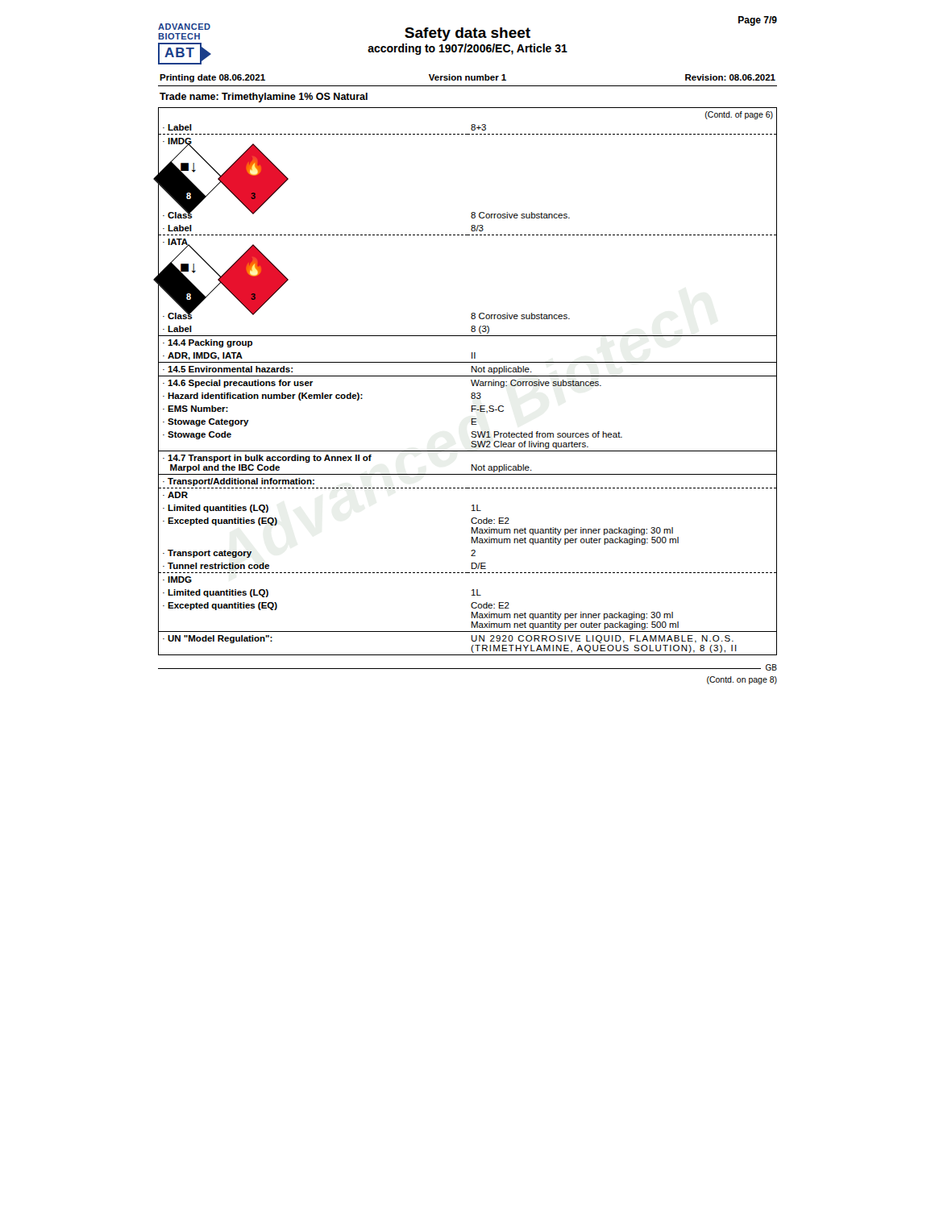Advanced Biotech
Page 7/9
ADVANCED
BIOTECH
ABT
Safety data sheet
according to 1907/2006/EC, Article 31
Printing date 08.06.2021
Version number 1
Revision: 08.06.2021
Trade name: Trimethylamine 1% OS Natural
| (Contd. of page 6) |
| · Label | 8+3 |
| · IMDG | |
| ■↓ 8 🔥 3 |
| · Class | 8 Corrosive substances. |
| · Label | 8/3 |
| · IATA | |
| ■↓ 8 🔥 3 |
| · Class | 8 Corrosive substances. |
| · Label | 8 (3) |
| · 14.4 Packing group | |
| · ADR, IMDG, IATA | II |
| · 14.5 Environmental hazards: | Not applicable. |
| · 14.6 Special precautions for user | Warning: Corrosive substances. |
| · Hazard identification number (Kemler code): | 83 |
| · EMS Number: | F-E,S-C |
| · Stowage Category | E |
| · Stowage Code | SW1 Protected from sources of heat. SW2 Clear of living quarters. |
| · 14.7 Transport in bulk according to Annex II of Marpol and the IBC Code | Not applicable. |
| · Transport/Additional information: | |
| · ADR | |
| · Limited quantities (LQ) | 1L |
| · Excepted quantities (EQ) | Code: E2 Maximum net quantity per inner packaging: 30 ml Maximum net quantity per outer packaging: 500 ml |
| · Transport category | 2 |
| · Tunnel restriction code | D/E |
| · IMDG | |
| · Limited quantities (LQ) | 1L |
| · Excepted quantities (EQ) | Code: E2 Maximum net quantity per inner packaging: 30 ml Maximum net quantity per outer packaging: 500 ml |
| · UN "Model Regulation": | UN 2920 CORROSIVE LIQUID, FLAMMABLE, N.O.S. (TRIMETHYLAMINE, AQUEOUS SOLUTION), 8 (3), II |
GB
(Contd. on page 8)